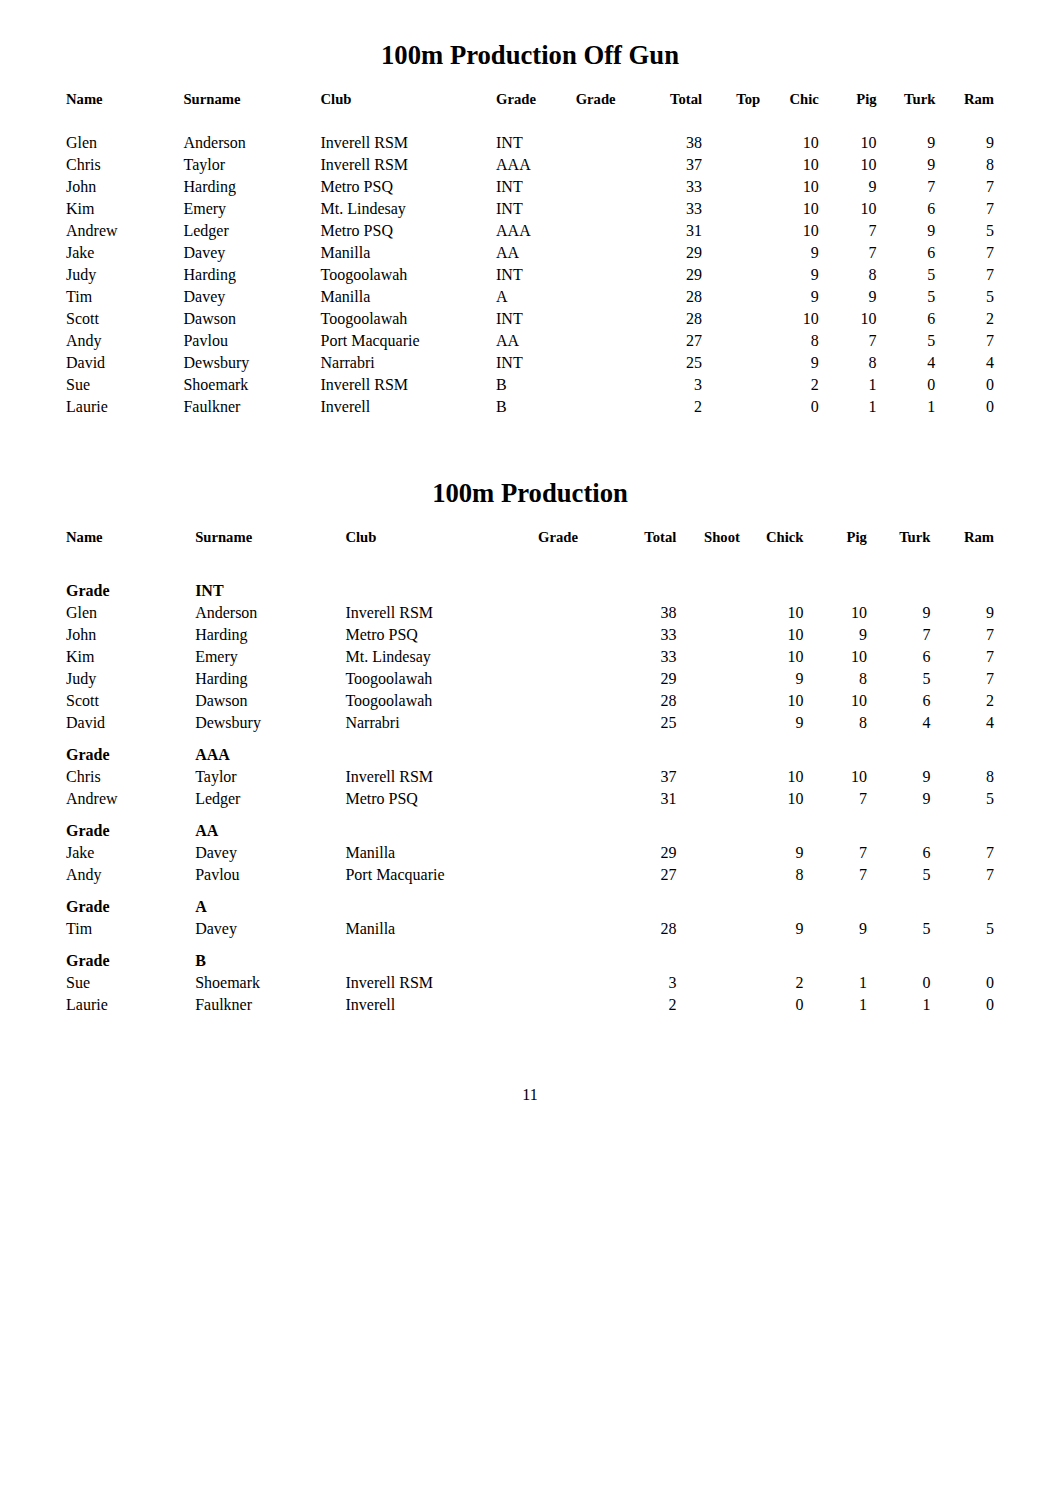100m Production Off Gun
| Name | Surname | Club | Grade | Grade | Total | Top | Chic | Pig | Turk | Ram |
| --- | --- | --- | --- | --- | --- | --- | --- | --- | --- | --- |
| Glen | Anderson | Inverell RSM | INT | | 38 | | 10 | 10 | 9 | 9 |
| Chris | Taylor | Inverell RSM | AAA | | 37 | | 10 | 10 | 9 | 8 |
| John | Harding | Metro PSQ | INT | | 33 | | 10 | 9 | 7 | 7 |
| Kim | Emery | Mt. Lindesay | INT | | 33 | | 10 | 10 | 6 | 7 |
| Andrew | Ledger | Metro PSQ | AAA | | 31 | | 10 | 7 | 9 | 5 |
| Jake | Davey | Manilla | AA | | 29 | | 9 | 7 | 6 | 7 |
| Judy | Harding | Toogoolawah | INT | | 29 | | 9 | 8 | 5 | 7 |
| Tim | Davey | Manilla | A | | 28 | | 9 | 9 | 5 | 5 |
| Scott | Dawson | Toogoolawah | INT | | 28 | | 10 | 10 | 6 | 2 |
| Andy | Pavlou | Port Macquarie | AA | | 27 | | 8 | 7 | 5 | 7 |
| David | Dewsbury | Narrabri | INT | | 25 | | 9 | 8 | 4 | 4 |
| Sue | Shoemark | Inverell RSM | B | | 3 | | 2 | 1 | 0 | 0 |
| Laurie | Faulkner | Inverell | B | | 2 | | 0 | 1 | 1 | 0 |
100m Production
| Name | Surname | Club | Grade | Total | Shoot | Chick | Pig | Turk | Ram |
| --- | --- | --- | --- | --- | --- | --- | --- | --- | --- |
| Grade | INT | | | | | | | | |
| Glen | Anderson | Inverell RSM | | 38 | | 10 | 10 | 9 | 9 |
| John | Harding | Metro PSQ | | 33 | | 10 | 9 | 7 | 7 |
| Kim | Emery | Mt. Lindesay | | 33 | | 10 | 10 | 6 | 7 |
| Judy | Harding | Toogoolawah | | 29 | | 9 | 8 | 5 | 7 |
| Scott | Dawson | Toogoolawah | | 28 | | 10 | 10 | 6 | 2 |
| David | Dewsbury | Narrabri | | 25 | | 9 | 8 | 4 | 4 |
| Grade | AAA | | | | | | | | |
| Chris | Taylor | Inverell RSM | | 37 | | 10 | 10 | 9 | 8 |
| Andrew | Ledger | Metro PSQ | | 31 | | 10 | 7 | 9 | 5 |
| Grade | AA | | | | | | | | |
| Jake | Davey | Manilla | | 29 | | 9 | 7 | 6 | 7 |
| Andy | Pavlou | Port Macquarie | | 27 | | 8 | 7 | 5 | 7 |
| Grade | A | | | | | | | | |
| Tim | Davey | Manilla | | 28 | | 9 | 9 | 5 | 5 |
| Grade | B | | | | | | | | |
| Sue | Shoemark | Inverell RSM | | 3 | | 2 | 1 | 0 | 0 |
| Laurie | Faulkner | Inverell | | 2 | | 0 | 1 | 1 | 0 |
11